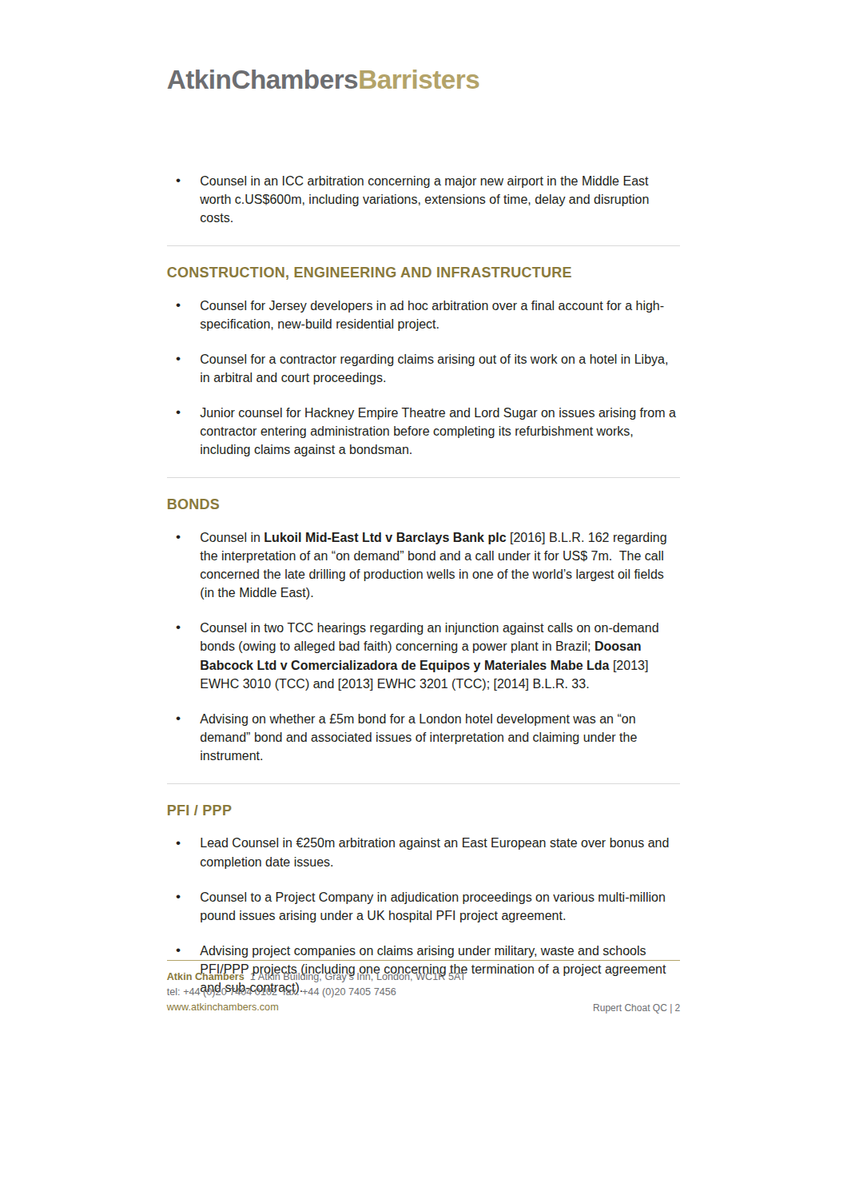AtkinChambers Barristers
Counsel in an ICC arbitration concerning a major new airport in the Middle East worth c.US$600m, including variations, extensions of time, delay and disruption costs.
CONSTRUCTION, ENGINEERING AND INFRASTRUCTURE
Counsel for Jersey developers in ad hoc arbitration over a final account for a high-specification, new-build residential project.
Counsel for a contractor regarding claims arising out of its work on a hotel in Libya, in arbitral and court proceedings.
Junior counsel for Hackney Empire Theatre and Lord Sugar on issues arising from a contractor entering administration before completing its refurbishment works, including claims against a bondsman.
BONDS
Counsel in Lukoil Mid-East Ltd v Barclays Bank plc [2016] B.L.R. 162 regarding the interpretation of an “on demand” bond and a call under it for US$ 7m. The call concerned the late drilling of production wells in one of the world’s largest oil fields (in the Middle East).
Counsel in two TCC hearings regarding an injunction against calls on on-demand bonds (owing to alleged bad faith) concerning a power plant in Brazil; Doosan Babcock Ltd v Comercializadora de Equipos y Materiales Mabe Lda [2013] EWHC 3010 (TCC) and [2013] EWHC 3201 (TCC); [2014] B.L.R. 33.
Advising on whether a £5m bond for a London hotel development was an “on demand” bond and associated issues of interpretation and claiming under the instrument.
PFI / PPP
Lead Counsel in €250m arbitration against an East European state over bonus and completion date issues.
Counsel to a Project Company in adjudication proceedings on various multi-million pound issues arising under a UK hospital PFI project agreement.
Advising project companies on claims arising under military, waste and schools PFI/PPP projects (including one concerning the termination of a project agreement and sub-contract).
Atkin Chambers 1 Atkin Building, Gray’s Inn, London, WC1R 5AT
tel: +44 (0)20 7404 0102 fax: +44 (0)20 7405 7456
www.atkinchambers.com
Rupert Choat QC | 2